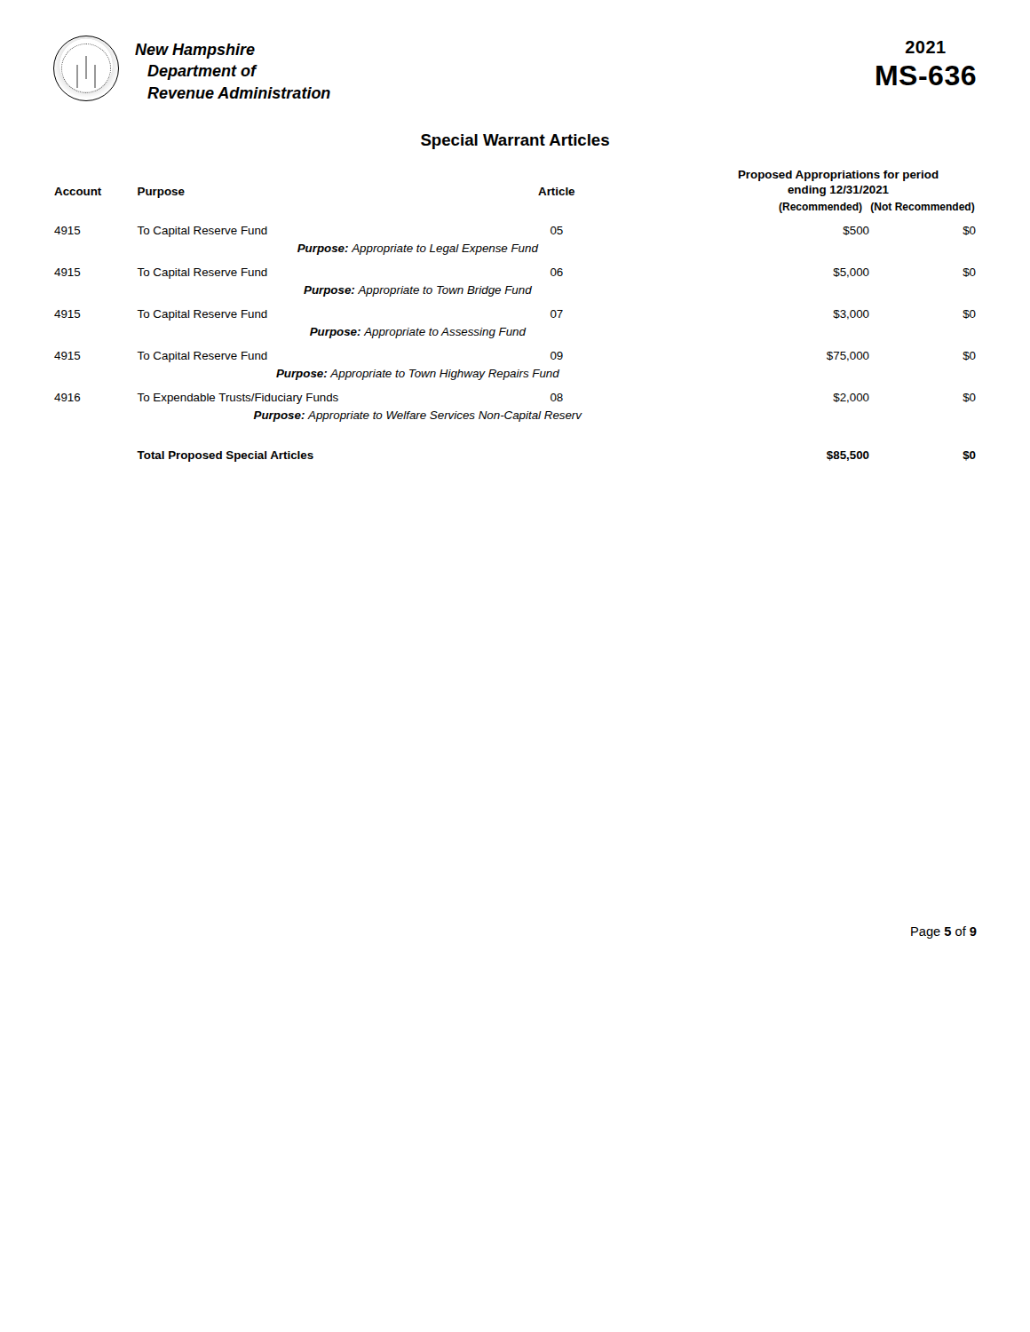New Hampshire
Department of
Revenue Administration
2021
MS-636
Special Warrant Articles
| Account | Purpose | Article | Proposed Appropriations for period ending 12/31/2021 |
| --- | --- | --- | --- |
| | | | (Recommended) (Not Recommended) |
| 4915 | To Capital Reserve Fund | 05 | $500 $0 |
| | Purpose: Appropriate to Legal Expense Fund | |
| 4915 | To Capital Reserve Fund | 06 | $5,000 $0 |
| | Purpose: Appropriate to Town Bridge Fund | |
| 4915 | To Capital Reserve Fund | 07 | $3,000 $0 |
| | Purpose: Appropriate to Assessing Fund | |
| 4915 | To Capital Reserve Fund | 09 | $75,000 $0 |
| | Purpose: Appropriate to Town Highway Repairs Fund | |
| 4916 | To Expendable Trusts/Fiduciary Funds | 08 | $2,000 $0 |
| | Purpose: Appropriate to Welfare Services Non-Capital Reserv | |
| | Total Proposed Special Articles | $85,500 $0 |
Page 5 of 9